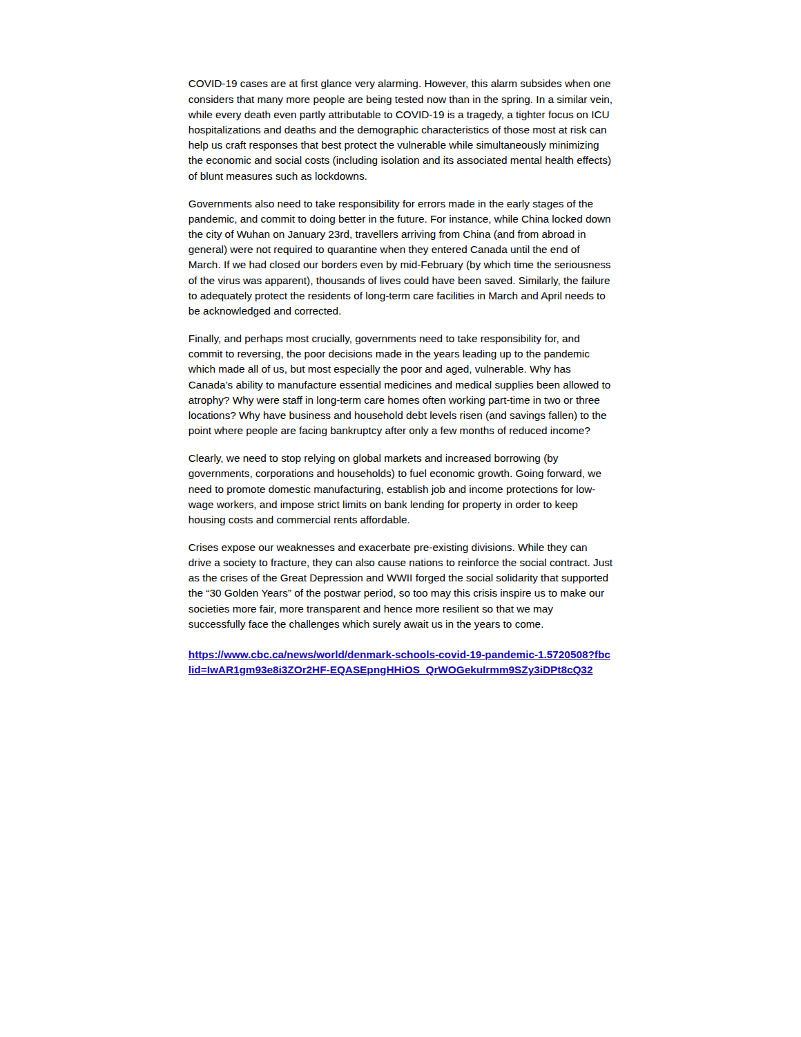COVID-19 cases are at first glance very alarming. However, this alarm subsides when one considers that many more people are being tested now than in the spring. In a similar vein, while every death even partly attributable to COVID-19 is a tragedy, a tighter focus on ICU hospitalizations and deaths and the demographic characteristics of those most at risk can help us craft responses that best protect the vulnerable while simultaneously minimizing the economic and social costs (including isolation and its associated mental health effects) of blunt measures such as lockdowns.
Governments also need to take responsibility for errors made in the early stages of the pandemic, and commit to doing better in the future. For instance, while China locked down the city of Wuhan on January 23rd, travellers arriving from China (and from abroad in general) were not required to quarantine when they entered Canada until the end of March. If we had closed our borders even by mid-February (by which time the seriousness of the virus was apparent), thousands of lives could have been saved. Similarly, the failure to adequately protect the residents of long-term care facilities in March and April needs to be acknowledged and corrected.
Finally, and perhaps most crucially, governments need to take responsibility for, and commit to reversing, the poor decisions made in the years leading up to the pandemic which made all of us, but most especially the poor and aged, vulnerable. Why has Canada’s ability to manufacture essential medicines and medical supplies been allowed to atrophy? Why were staff in long-term care homes often working part-time in two or three locations? Why have business and household debt levels risen (and savings fallen) to the point where people are facing bankruptcy after only a few months of reduced income?
Clearly, we need to stop relying on global markets and increased borrowing (by governments, corporations and households) to fuel economic growth. Going forward, we need to promote domestic manufacturing, establish job and income protections for low-wage workers, and impose strict limits on bank lending for property in order to keep housing costs and commercial rents affordable.
Crises expose our weaknesses and exacerbate pre-existing divisions. While they can drive a society to fracture, they can also cause nations to reinforce the social contract. Just as the crises of the Great Depression and WWII forged the social solidarity that supported the “30 Golden Years” of the postwar period, so too may this crisis inspire us to make our societies more fair, more transparent and hence more resilient so that we may successfully face the challenges which surely await us in the years to come.
https://www.cbc.ca/news/world/denmark-schools-covid-19-pandemic-1.5720508?fbclid=IwAR1gm93e8i3ZOr2HF-EQASEpngHHiOS_QrWOGekuIrmm9SZy3iDPt8cQ32